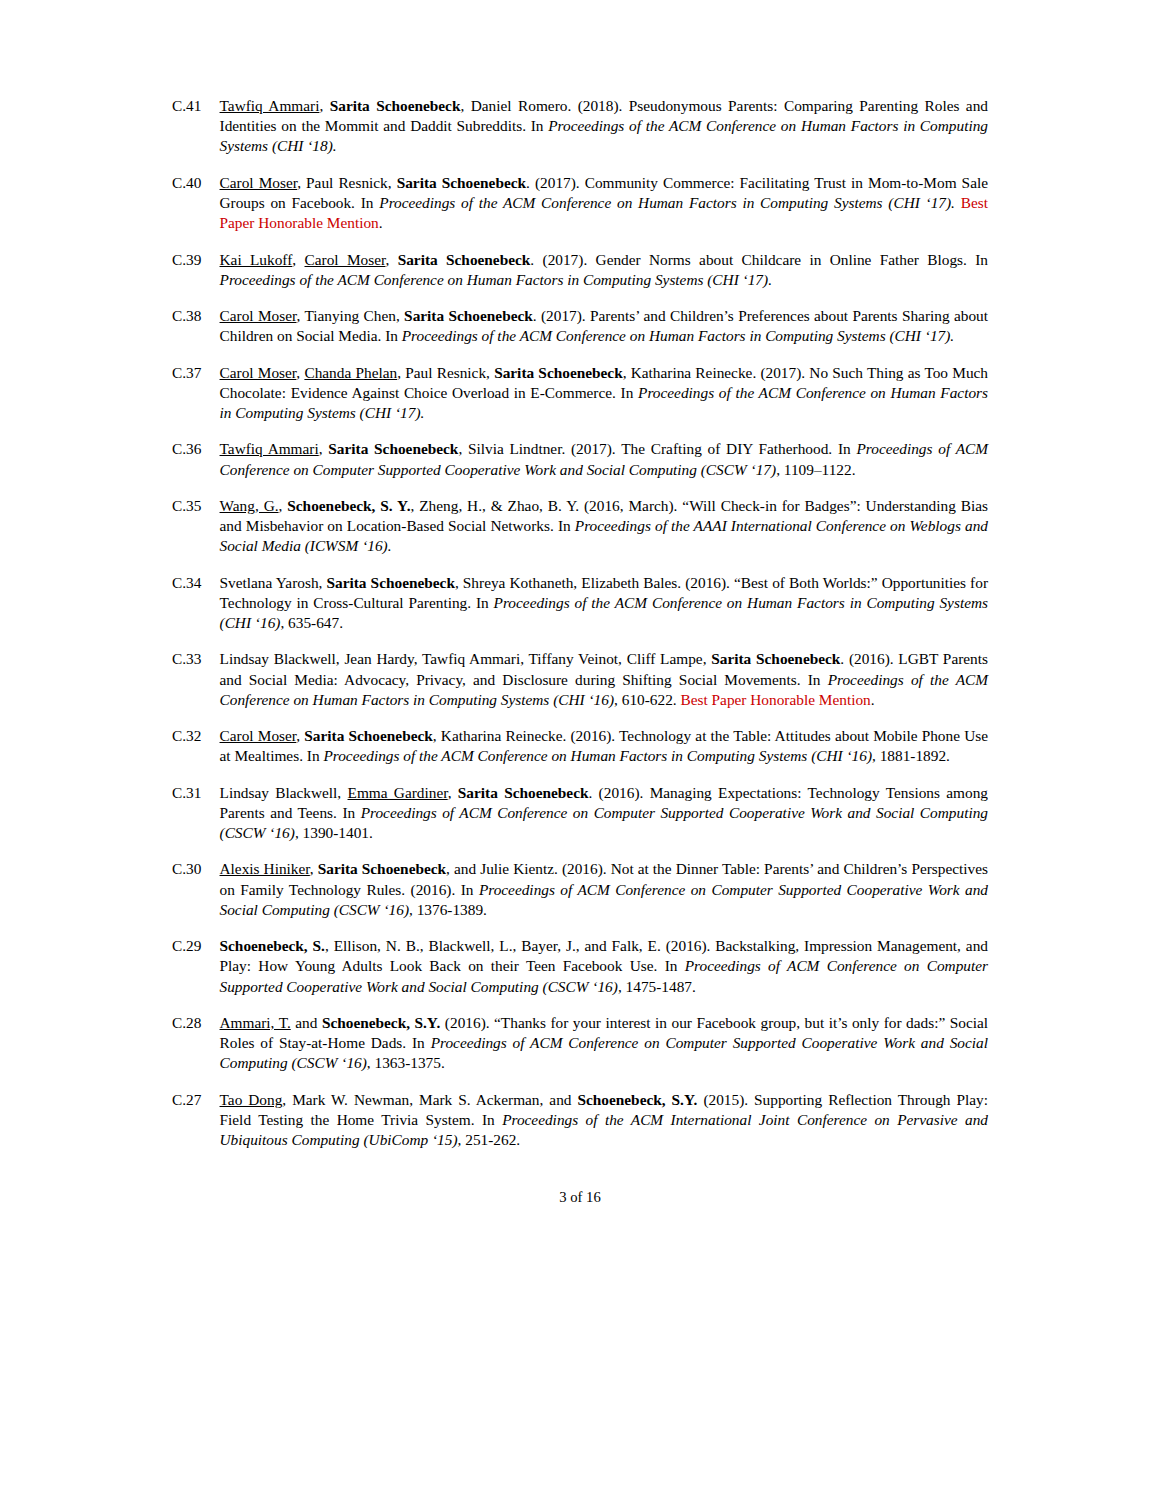C.41 Tawfiq Ammari, Sarita Schoenebeck, Daniel Romero. (2018). Pseudonymous Parents: Comparing Parenting Roles and Identities on the Mommit and Daddit Subreddits. In Proceedings of the ACM Conference on Human Factors in Computing Systems (CHI ‘18).
C.40 Carol Moser, Paul Resnick, Sarita Schoenebeck. (2017). Community Commerce: Facilitating Trust in Mom-to-Mom Sale Groups on Facebook. In Proceedings of the ACM Conference on Human Factors in Computing Systems (CHI ‘17). Best Paper Honorable Mention.
C.39 Kai Lukoff, Carol Moser, Sarita Schoenebeck. (2017). Gender Norms about Childcare in Online Father Blogs. In Proceedings of the ACM Conference on Human Factors in Computing Systems (CHI ‘17).
C.38 Carol Moser, Tianying Chen, Sarita Schoenebeck. (2017). Parents’ and Children’s Preferences about Parents Sharing about Children on Social Media. In Proceedings of the ACM Conference on Human Factors in Computing Systems (CHI ‘17).
C.37 Carol Moser, Chanda Phelan, Paul Resnick, Sarita Schoenebeck, Katharina Reinecke. (2017). No Such Thing as Too Much Chocolate: Evidence Against Choice Overload in E-Commerce. In Proceedings of the ACM Conference on Human Factors in Computing Systems (CHI ‘17).
C.36 Tawfiq Ammari, Sarita Schoenebeck, Silvia Lindtner. (2017). The Crafting of DIY Fatherhood. In Proceedings of ACM Conference on Computer Supported Cooperative Work and Social Computing (CSCW ‘17), 1109–1122.
C.35 Wang, G., Schoenebeck, S. Y., Zheng, H., & Zhao, B. Y. (2016, March). “Will Check-in for Badges”: Understanding Bias and Misbehavior on Location-Based Social Networks. In Proceedings of the AAAI International Conference on Weblogs and Social Media (ICWSM ‘16).
C.34 Svetlana Yarosh, Sarita Schoenebeck, Shreya Kothaneth, Elizabeth Bales. (2016). “Best of Both Worlds:” Opportunities for Technology in Cross-Cultural Parenting. In Proceedings of the ACM Conference on Human Factors in Computing Systems (CHI ‘16), 635-647.
C.33 Lindsay Blackwell, Jean Hardy, Tawfiq Ammari, Tiffany Veinot, Cliff Lampe, Sarita Schoenebeck. (2016). LGBT Parents and Social Media: Advocacy, Privacy, and Disclosure during Shifting Social Movements. In Proceedings of the ACM Conference on Human Factors in Computing Systems (CHI ‘16), 610-622. Best Paper Honorable Mention.
C.32 Carol Moser, Sarita Schoenebeck, Katharina Reinecke. (2016). Technology at the Table: Attitudes about Mobile Phone Use at Mealtimes. In Proceedings of the ACM Conference on Human Factors in Computing Systems (CHI ‘16), 1881-1892.
C.31 Lindsay Blackwell, Emma Gardiner, Sarita Schoenebeck. (2016). Managing Expectations: Technology Tensions among Parents and Teens. In Proceedings of ACM Conference on Computer Supported Cooperative Work and Social Computing (CSCW ‘16), 1390-1401.
C.30 Alexis Hiniker, Sarita Schoenebeck, and Julie Kientz. (2016). Not at the Dinner Table: Parents’ and Children’s Perspectives on Family Technology Rules. (2016). In Proceedings of ACM Conference on Computer Supported Cooperative Work and Social Computing (CSCW ‘16), 1376-1389.
C.29 Schoenebeck, S., Ellison, N. B., Blackwell, L., Bayer, J., and Falk, E. (2016). Backstalking, Impression Management, and Play: How Young Adults Look Back on their Teen Facebook Use. In Proceedings of ACM Conference on Computer Supported Cooperative Work and Social Computing (CSCW ‘16), 1475-1487.
C.28 Ammari, T. and Schoenebeck, S.Y. (2016). “Thanks for your interest in our Facebook group, but it’s only for dads:” Social Roles of Stay-at-Home Dads. In Proceedings of ACM Conference on Computer Supported Cooperative Work and Social Computing (CSCW ‘16), 1363-1375.
C.27 Tao Dong, Mark W. Newman, Mark S. Ackerman, and Schoenebeck, S.Y. (2015). Supporting Reflection Through Play: Field Testing the Home Trivia System. In Proceedings of the ACM International Joint Conference on Pervasive and Ubiquitous Computing (UbiComp ‘15), 251-262.
3 of 16